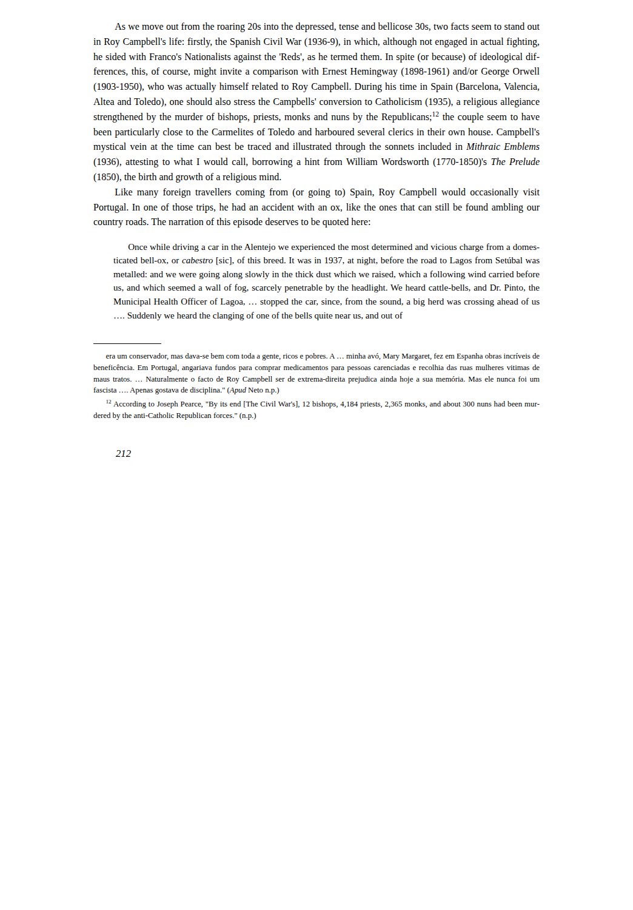As we move out from the roaring 20s into the depressed, tense and bellicose 30s, two facts seem to stand out in Roy Campbell's life: firstly, the Spanish Civil War (1936-9), in which, although not engaged in actual fighting, he sided with Franco's Nationalists against the 'Reds', as he termed them. In spite (or because) of ideological differences, this, of course, might invite a comparison with Ernest Hemingway (1898-1961) and/or George Orwell (1903-1950), who was actually himself related to Roy Campbell. During his time in Spain (Barcelona, Valencia, Altea and Toledo), one should also stress the Campbells' conversion to Catholicism (1935), a religious allegiance strengthened by the murder of bishops, priests, monks and nuns by the Republicans;12 the couple seem to have been particularly close to the Carmelites of Toledo and harboured several clerics in their own house. Campbell's mystical vein at the time can best be traced and illustrated through the sonnets included in Mithraic Emblems (1936), attesting to what I would call, borrowing a hint from William Wordsworth (1770-1850)'s The Prelude (1850), the birth and growth of a religious mind.
Like many foreign travellers coming from (or going to) Spain, Roy Campbell would occasionally visit Portugal. In one of those trips, he had an accident with an ox, like the ones that can still be found ambling our country roads. The narration of this episode deserves to be quoted here:
Once while driving a car in the Alentejo we experienced the most determined and vicious charge from a domesticated bell-ox, or cabestro [sic], of this breed. It was in 1937, at night, before the road to Lagos from Setúbal was metalled: and we were going along slowly in the thick dust which we raised, which a following wind carried before us, and which seemed a wall of fog, scarcely penetrable by the headlight. We heard cattle-bells, and Dr. Pinto, the Municipal Health Officer of Lagoa, … stopped the car, since, from the sound, a big herd was crossing ahead of us …. Suddenly we heard the clanging of one of the bells quite near us, and out of
era um conservador, mas dava-se bem com toda a gente, ricos e pobres. A … minha avó, Mary Margaret, fez em Espanha obras incríveis de beneficência. Em Portugal, angariava fundos para comprar medicamentos para pessoas carenciadas e recolhia das ruas mulheres vitimas de maus tratos. … Naturalmente o facto de Roy Campbell ser de extrema-direita prejudica ainda hoje a sua memória. Mas ele nunca foi um fascista …. Apenas gostava de disciplina." (Apud Neto n.p.)
12 According to Joseph Pearce, "By its end [The Civil War's], 12 bishops, 4,184 priests, 2,365 monks, and about 300 nuns had been murdered by the anti-Catholic Republican forces." (n.p.)
212